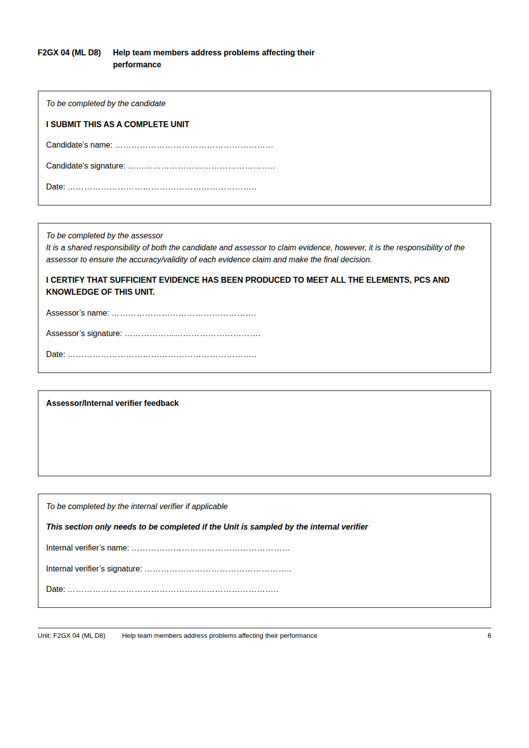F2GX 04 (ML D8) Help team members address problems affecting their performance
To be completed by the candidate
I submit this as a complete unit
Candidate’s name: …………………………………………………
Candidate’s signature: ……………………………………………..
Date: …………………………………………………………..
To be completed by the assessor
It is a shared responsibility of both the candidate and assessor to claim evidence, however, it is the responsibility of the assessor to ensure the accuracy/validity of each evidence claim and make the final decision.
I certify that sufficient evidence has been produced to meet all the elements, PCs and knowledge of this unit.
Assessor’s name: …………………………………………….
Assessor’s signature: ………………………………………….
Date: …………………………………………………………..
Assessor/Internal verifier feedback
To be completed by the internal verifier if applicable
This section only needs to be completed if the Unit is sampled by the internal verifier
Internal verifier’s name: …………………………………………………
Internal verifier’s signature: ……………………………………………..
Date: ………………………………………..………………………..
Unit: F2GX 04 (ML D8) Help team members address problems affecting their performance
6